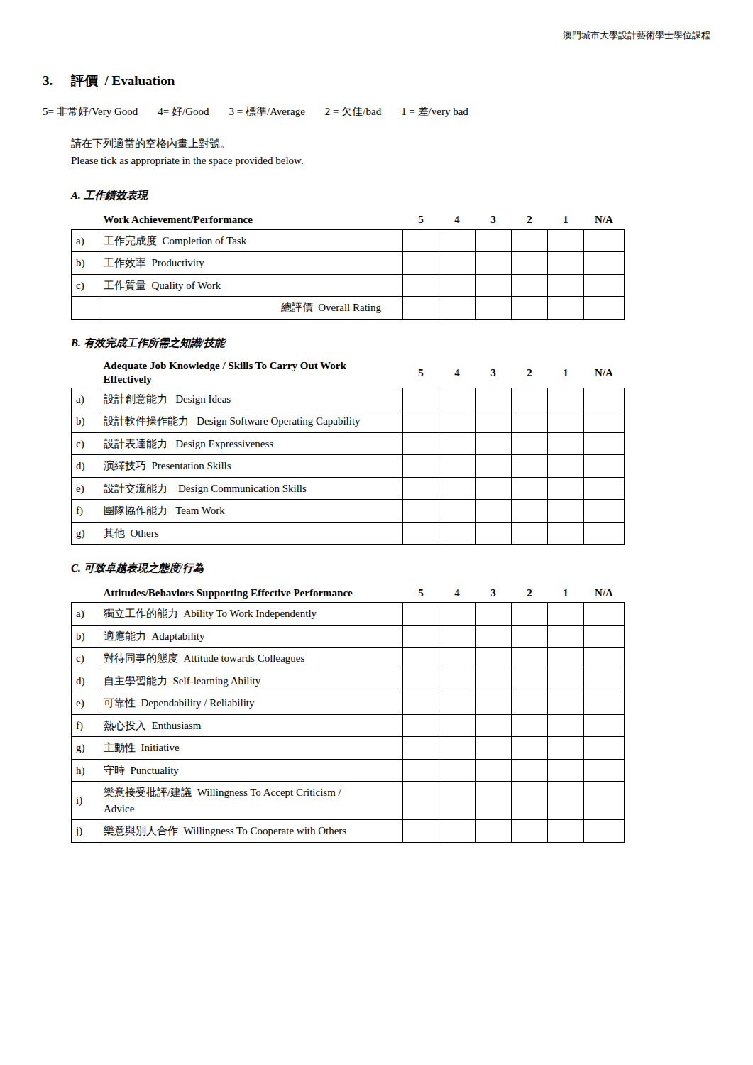澳門城市大學設計藝術學士學位課程
3. 評價 / Evaluation
5= 非常好/Very Good 4= 好/Good 3 = 標準/Average 2 = 欠佳/bad 1 = 差/very bad
請在下列適當的空格內畫上對號。
Please tick as appropriate in the space provided below.
A. 工作績效表現
| | Work Achievement/Performance | 5 | 4 | 3 | 2 | 1 | N/A |
| a) | 工作完成度 Completion of Task | | | | | | |
| b) | 工作效率 Productivity | | | | | | |
| c) | 工作質量 Quality of Work | | | | | | |
| | 總評價 Overall Rating | | | | | | |
B. 有效完成工作所需之知識/技能
| | Adequate Job Knowledge / Skills To Carry Out Work Effectively | 5 | 4 | 3 | 2 | 1 | N/A |
| a) | 設計創意能力 Design Ideas | | | | | | |
| b) | 設計軟件操作能力 Design Software Operating Capability | | | | | | |
| c) | 設計表達能力 Design Expressiveness | | | | | | |
| d) | 演繹技巧 Presentation Skills | | | | | | |
| e) | 設計交流能力 Design Communication Skills | | | | | | |
| f) | 團隊協作能力 Team Work | | | | | | |
| g) | 其他 Others | | | | | | |
C. 可致卓越表現之態度/行為
| | Attitudes/Behaviors Supporting Effective Performance | 5 | 4 | 3 | 2 | 1 | N/A |
| a) | 獨立工作的能力 Ability To Work Independently | | | | | | |
| b) | 適應能力 Adaptability | | | | | | |
| c) | 對待同事的態度 Attitude towards Colleagues | | | | | | |
| d) | 自主學習能力 Self-learning Ability | | | | | | |
| e) | 可靠性 Dependability / Reliability | | | | | | |
| f) | 熱心投入 Enthusiasm | | | | | | |
| g) | 主動性 Initiative | | | | | | |
| h) | 守時 Punctuality | | | | | | |
| i) | 樂意接受批評/建議 Willingness To Accept Criticism / Advice | | | | | | |
| j) | 樂意與別人合作 Willingness To Cooperate with Others | | | | | | |